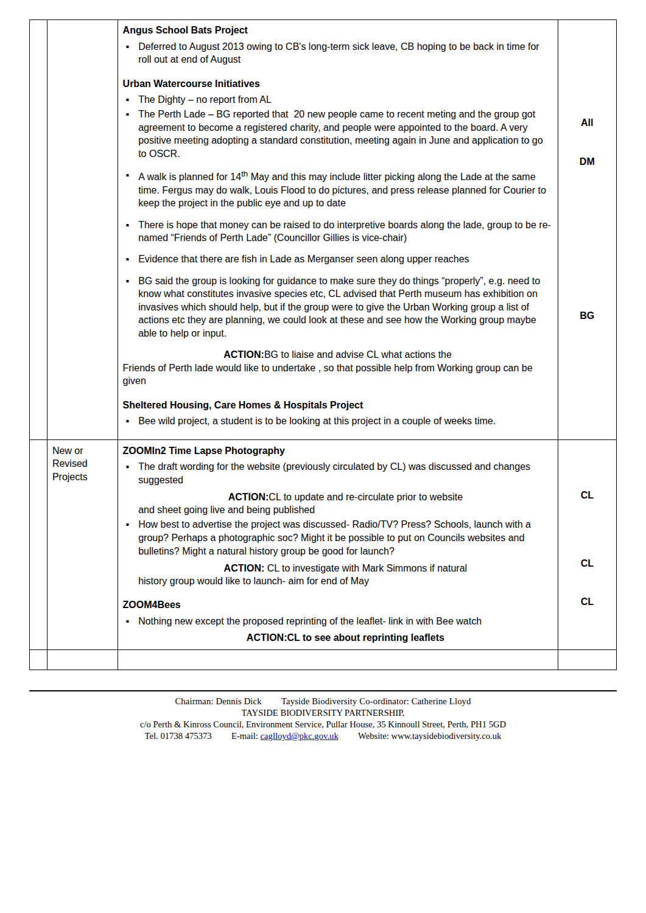| | | Angus School Bats Project Deferred to August 2013 owing to CB's long-term sick leave, CB hoping to be back in time for roll out at end of August Urban Watercourse Initiatives The Dighty – no report from AL The Perth Lade – BG reported that 20 new people came to recent meting and the group got agreement to become a registered charity, and people were appointed to the board. A very positive meeting adopting a standard constitution, meeting again in June and application to go to OSCR. A walk is planned for 14 th May and this may include litter picking along the Lade at the same time. Fergus may do walk, Louis Flood to do pictures, and press release planned for Courier to keep the project in the public eye and up to date There is hope that money can be raised to do interpretive boards along the lade, group to be re-named “Friends of Perth Lade” (Councillor Gillies is vice-chair) Evidence that there are fish in Lade as Merganser seen along upper reaches BG said the group is looking for guidance to make sure they do things “properly”, e.g. need to know what constitutes invasive species etc, CL advised that Perth museum has exhibition on invasives which should help, but if the group were to give the Urban Working group a list of actions etc they are planning, we could look at these and see how the Working group maybe able to help or input. ACTION: BG to liaise and advise CL what actions the Friends of Perth lade would like to undertake , so that possible help from Working group can be given Sheltered Housing, Care Homes & Hospitals Project Bee wild project, a student is to be looking at this project in a couple of weeks time. | All DM BG |
| | New or Revised Projects | ZOOMIn2 Time Lapse Photography The draft wording for the website (previously circulated by CL) was discussed and changes suggested ACTION: CL to update and re-circulate prior to website and sheet going live and being published How best to advertise the project was discussed- Radio/TV? Press? Schools, launch with a group? Perhaps a photographic soc? Might it be possible to put on Councils websites and bulletins? Might a natural history group be good for launch? ACTION: CL to investigate with Mark Simmons if natural history group would like to launch- aim for end of May ZOOM4Bees Nothing new except the proposed reprinting of the leaflet- link in with Bee watch ACTION: CL to see about reprinting leaflets | CL CL CL |
Chairman: Dennis Dick Tayside Biodiversity Co-ordinator: Catherine Lloyd
TAYSIDE BIODIVERSITY PARTNERSHIP,
c/o Perth & Kinross Council, Environment Service, Pullar House, 35 Kinnoull Street, Perth, PH1 5GD
Tel. 01738 475373 E-mail: caglloyd@pkc.gov.uk Website: www.taysidebiodiversity.co.uk